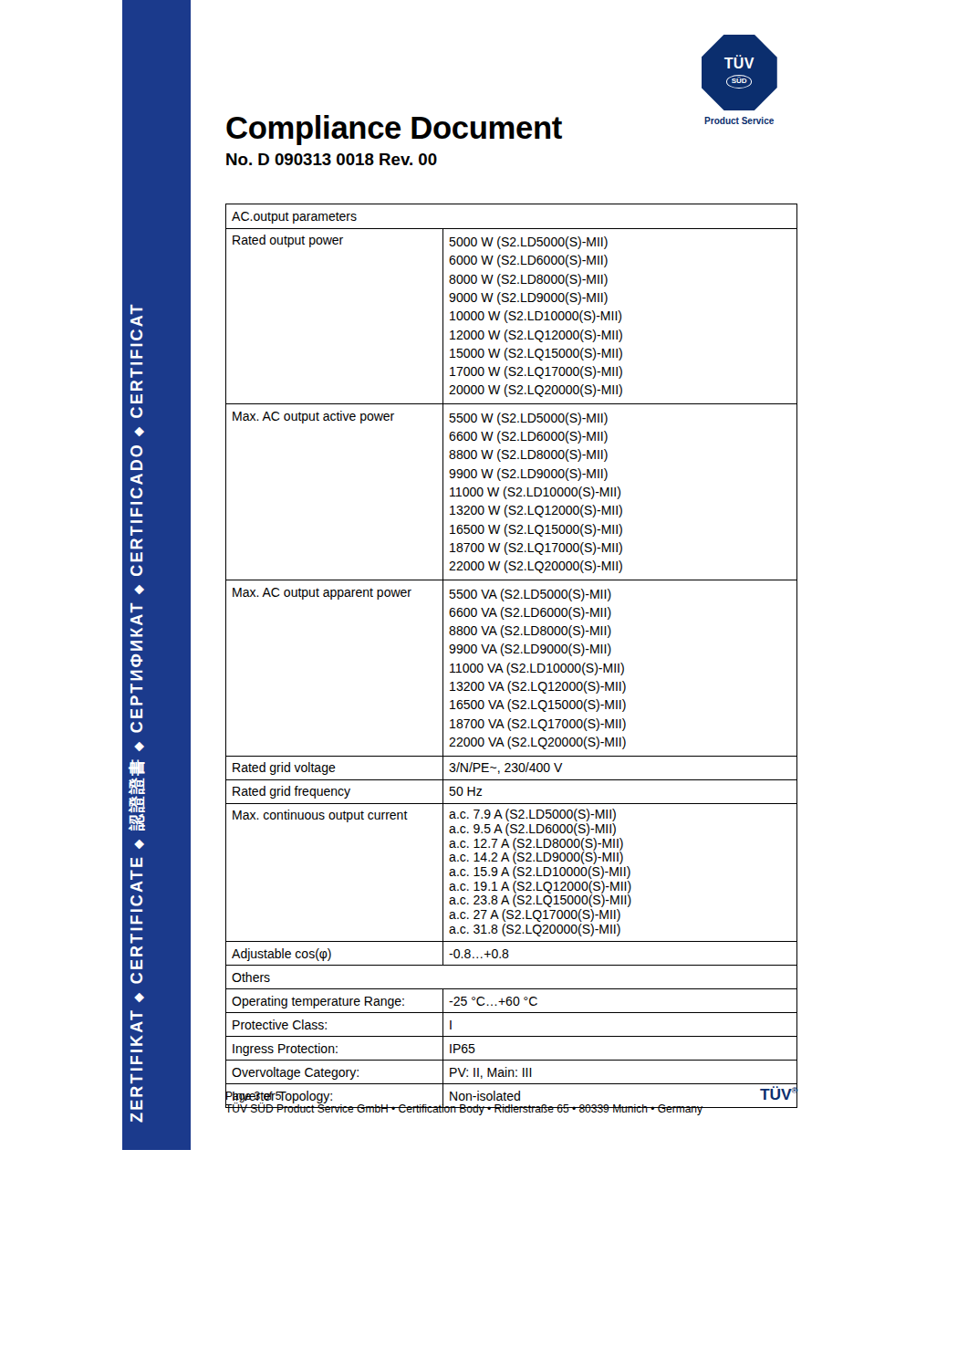ZERTIFIKAT ◆ CERTIFICATE ◆ 認證證書 ◆ CEPTИФИКАТ ◆ CERTIFICADO ◆ CERTIFICAT
TÜV
SÜD
Product Service
Compliance Document
No. D 090313 0018 Rev. 00
| AC.output parameters |
| Rated output power | 5000 W (S2.LD5000(S)-MII) 6000 W (S2.LD6000(S)-MII) 8000 W (S2.LD8000(S)-MII) 9000 W (S2.LD9000(S)-MII) 10000 W (S2.LD10000(S)-MII) 12000 W (S2.LQ12000(S)-MII) 15000 W (S2.LQ15000(S)-MII) 17000 W (S2.LQ17000(S)-MII) 20000 W (S2.LQ20000(S)-MII) |
| Max. AC output active power | 5500 W (S2.LD5000(S)-MII) 6600 W (S2.LD6000(S)-MII) 8800 W (S2.LD8000(S)-MII) 9900 W (S2.LD9000(S)-MII) 11000 W (S2.LD10000(S)-MII) 13200 W (S2.LQ12000(S)-MII) 16500 W (S2.LQ15000(S)-MII) 18700 W (S2.LQ17000(S)-MII) 22000 W (S2.LQ20000(S)-MII) |
| Max. AC output apparent power | 5500 VA (S2.LD5000(S)-MII) 6600 VA (S2.LD6000(S)-MII) 8800 VA (S2.LD8000(S)-MII) 9900 VA (S2.LD9000(S)-MII) 11000 VA (S2.LD10000(S)-MII) 13200 VA (S2.LQ12000(S)-MII) 16500 VA (S2.LQ15000(S)-MII) 18700 VA (S2.LQ17000(S)-MII) 22000 VA (S2.LQ20000(S)-MII) |
| Rated grid voltage | 3/N/PE~, 230/400 V |
| Rated grid frequency | 50 Hz |
| Max. continuous output current | a.c. 7.9 A (S2.LD5000(S)-MII) a.c. 9.5 A (S2.LD6000(S)-MII) a.c. 12.7 A (S2.LD8000(S)-MII) a.c. 14.2 A (S2.LD9000(S)-MII) a.c. 15.9 A (S2.LD10000(S)-MII) a.c. 19.1 A (S2.LQ12000(S)-MII) a.c. 23.8 A (S2.LQ15000(S)-MII) a.c. 27 A (S2.LQ17000(S)-MII) a.c. 31.8 (S2.LQ20000(S)-MII) |
| Adjustable cos(φ) | -0.8…+0.8 |
| Others |
| Operating temperature Range: | -25 °C…+60 °C |
| Protective Class: | I |
| Ingress Protection: | IP65 |
| Overvoltage Category: | PV: II, Main: III |
| Inverter Topology: | Non-isolated |
Page 3 of 5
TÜV SÜD Product Service GmbH • Certification Body • Ridlerstraße 65 • 80339 Munich • Germany
TÜV®